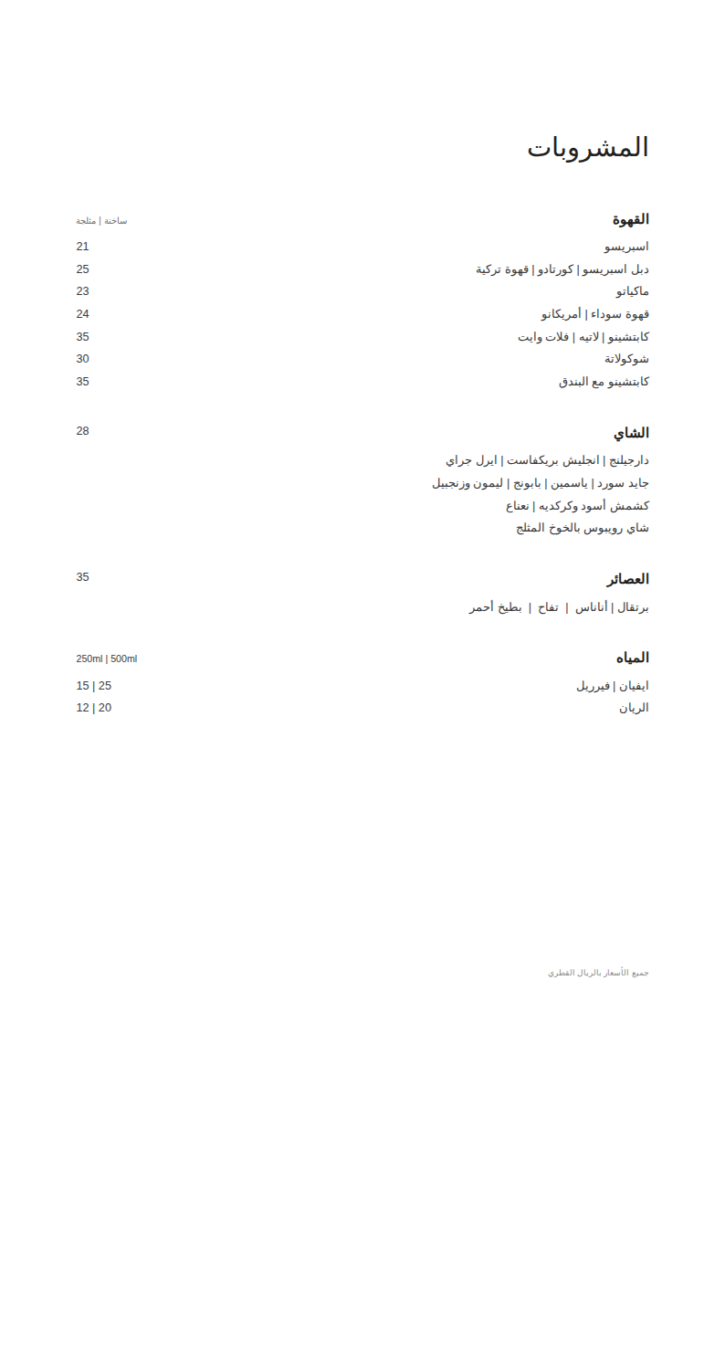المشروبات
القهوة ساخنة | مثلجة
اسبريسو 21
دبل اسبريسو | كورتادو | قهوة تركية 25
ماكياتو 23
قهوة سوداء | أمريكانو 24
كابتشينو | لاتيه | فلات وايت 35
شوكولاتة 30
كابتشينو مع البندق 35
28
الشاي
دارجيلنج | انجليش بريكفاست | ايرل جراي
جايد سورد | ياسمين | بابونج | ليمون وزنجبيل
كشمش أسود وكركديه | نعناع
شاي رويبوس بالخوخ المثلج
35
العصائر
برتقال | أناناس | تفاح | بطيخ أحمر
المياه 250ml | 500ml
ايفيان | فيرريل 15 | 25
الريان 12 | 20
جميع الأسعار بالريال القطري